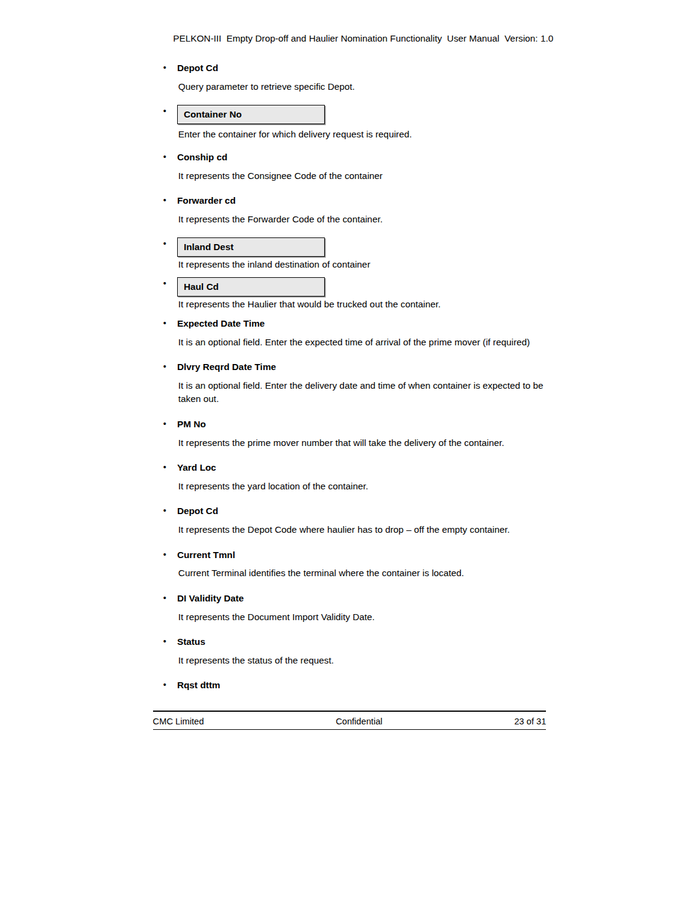PELKON-III Empty Drop-off and Haulier Nomination Functionality User Manual Version: 1.0
Depot Cd
Query parameter to retrieve specific Depot.
Container No
Enter the container for which delivery request is required.
Conship cd
It represents the Consignee Code of the container
Forwarder cd
It represents the Forwarder Code of the container.
Inland Dest
It represents the inland destination of container
Haul Cd
It represents the Haulier that would be trucked out the container.
Expected Date Time
It is an optional field. Enter the expected time of arrival of the prime mover (if required)
Dlvry Reqrd Date Time
It is an optional field. Enter the delivery date and time of when container is expected to be taken out.
PM No
It represents the prime mover number that will take the delivery of the container.
Yard Loc
It represents the yard location of the container.
Depot Cd
It represents the Depot Code where haulier has to drop – off the empty container.
Current Tmnl
Current Terminal identifies the terminal where the container is located.
DI Validity Date
It represents the Document Import Validity Date.
Status
It represents the status of the request.
Rqst dttm
CMC Limited
Confidential
23 of 31